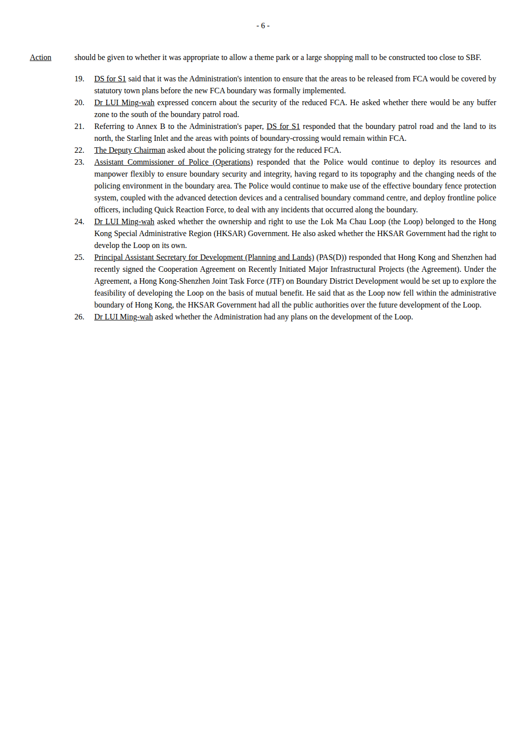- 6 -
Action
should be given to whether it was appropriate to allow a theme park or a large shopping mall to be constructed too close to SBF.
19.
DS for S1 said that it was the Administration's intention to ensure that the areas to be released from FCA would be covered by statutory town plans before the new FCA boundary was formally implemented.
20.
Dr LUI Ming-wah expressed concern about the security of the reduced FCA. He asked whether there would be any buffer zone to the south of the boundary patrol road.
21.
Referring to Annex B to the Administration's paper, DS for S1 responded that the boundary patrol road and the land to its north, the Starling Inlet and the areas with points of boundary-crossing would remain within FCA.
22.
The Deputy Chairman asked about the policing strategy for the reduced FCA.
23.
Assistant Commissioner of Police (Operations) responded that the Police would continue to deploy its resources and manpower flexibly to ensure boundary security and integrity, having regard to its topography and the changing needs of the policing environment in the boundary area. The Police would continue to make use of the effective boundary fence protection system, coupled with the advanced detection devices and a centralised boundary command centre, and deploy frontline police officers, including Quick Reaction Force, to deal with any incidents that occurred along the boundary.
24.
Dr LUI Ming-wah asked whether the ownership and right to use the Lok Ma Chau Loop (the Loop) belonged to the Hong Kong Special Administrative Region (HKSAR) Government. He also asked whether the HKSAR Government had the right to develop the Loop on its own.
25.
Principal Assistant Secretary for Development (Planning and Lands) (PAS(D)) responded that Hong Kong and Shenzhen had recently signed the Cooperation Agreement on Recently Initiated Major Infrastructural Projects (the Agreement). Under the Agreement, a Hong Kong-Shenzhen Joint Task Force (JTF) on Boundary District Development would be set up to explore the feasibility of developing the Loop on the basis of mutual benefit. He said that as the Loop now fell within the administrative boundary of Hong Kong, the HKSAR Government had all the public authorities over the future development of the Loop.
26.
Dr LUI Ming-wah asked whether the Administration had any plans on the development of the Loop.